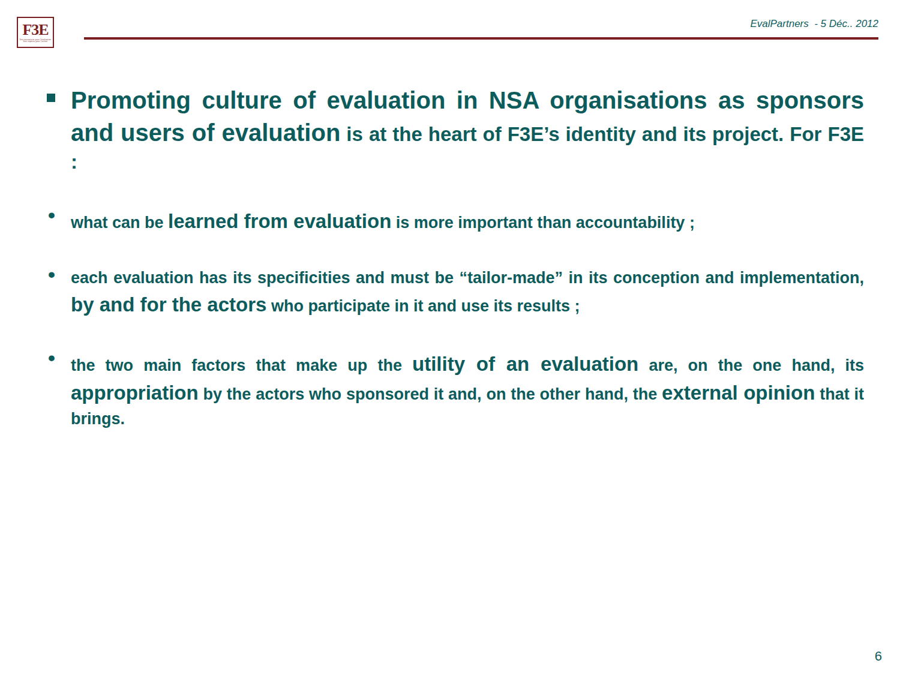F3E
Des ressources pour l'évaluation
Des repères pour l'action
EvalPartners - 5 Déc.. 2012
Promoting culture of evaluation in NSA organisations as sponsors and users of evaluation is at the heart of F3E’s identity and its project. For F3E :
what can be learned from evaluation is more important than accountability ;
each evaluation has its specificities and must be “tailor-made” in its conception and implementation, by and for the actors who participate in it and use its results ;
the two main factors that make up the utility of an evaluation are, on the one hand, its appropriation by the actors who sponsored it and, on the other hand, the external opinion that it brings.
6